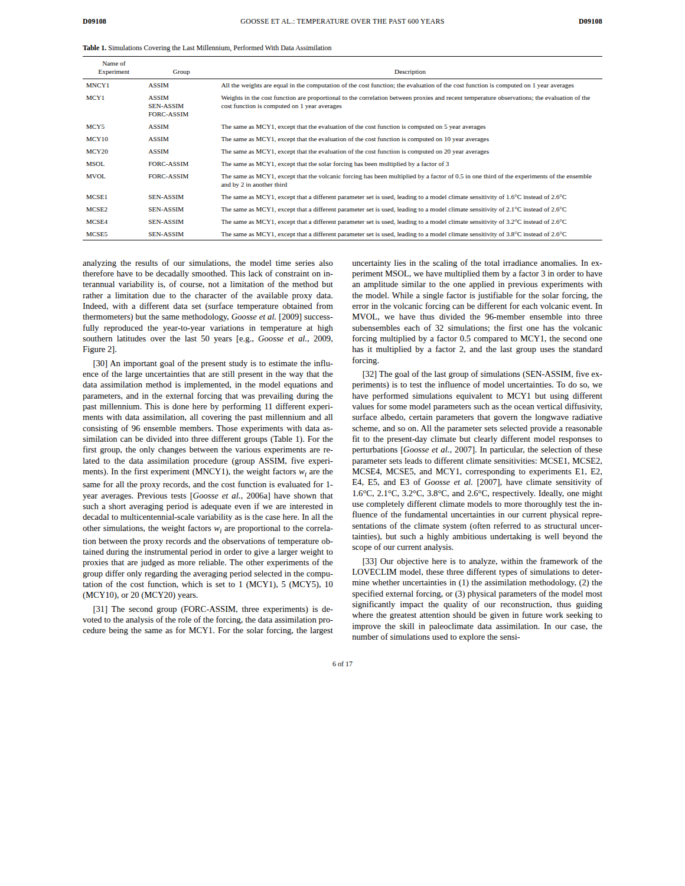D09108 Goosse et al.: Temperature Over the Past 600 Years D09108
Table 1. Simulations Covering the Last Millennium, Performed With Data Assimilation
| Name of Experiment | Group | Description |
| --- | --- | --- |
| MNCY1 | ASSIM | All the weights are equal in the computation of the cost function; the evaluation of the cost function is computed on 1 year averages |
| MCY1 | ASSIM SEN‐ASSIM FORC‐ASSIM | Weights in the cost function are proportional to the correlation between proxies and recent temperature observations; the evaluation of the cost function is computed on 1 year averages |
| MCY5 | ASSIM | The same as MCY1, except that the evaluation of the cost function is computed on 5 year averages |
| MCY10 | ASSIM | The same as MCY1, except that the evaluation of the cost function is computed on 10 year averages |
| MCY20 | ASSIM | The same as MCY1, except that the evaluation of the cost function is computed on 20 year averages |
| MSOL | FORC‐ASSIM | The same as MCY1, except that the solar forcing has been multiplied by a factor of 3 |
| MVOL | FORC‐ASSIM | The same as MCY1, except that the volcanic forcing has been multiplied by a factor of 0.5 in one third of the experiments of the ensemble and by 2 in another third |
| MCSE1 | SEN‐ASSIM | The same as MCY1, except that a different parameter set is used, leading to a model climate sensitivity of 1.6°C instead of 2.6°C |
| MCSE2 | SEN‐ASSIM | The same as MCY1, except that a different parameter set is used, leading to a model climate sensitivity of 2.1°C instead of 2.6°C |
| MCSE4 | SEN‐ASSIM | The same as MCY1, except that a different parameter set is used, leading to a model climate sensitivity of 3.2°C instead of 2.6°C |
| MCSE5 | SEN‐ASSIM | The same as MCY1, except that a different parameter set is used, leading to a model climate sensitivity of 3.8°C instead of 2.6°C |
analyzing the results of our simulations, the model time series also therefore have to be decadally smoothed. This lack of constraint on interannual variability is, of course, not a limitation of the method but rather a limitation due to the character of the available proxy data. Indeed, with a different data set (surface temperature obtained from thermometers) but the same methodology, Goosse et al. [2009] successfully reproduced the year‐to‐year variations in temperature at high southern latitudes over the last 50 years [e.g., Goosse et al., 2009, Figure 2].
[30] An important goal of the present study is to estimate the influence of the large uncertainties that are still present in the way that the data assimilation method is implemented, in the model equations and parameters, and in the external forcing that was prevailing during the past millennium. This is done here by performing 11 different experiments with data assimilation, all covering the past millennium and all consisting of 96 ensemble members. Those experiments with data assimilation can be divided into three different groups (Table 1). For the first group, the only changes between the various experiments are related to the data assimilation procedure (group ASSIM, five experiments). In the first experiment (MNCY1), the weight factors wi are the same for all the proxy records, and the cost function is evaluated for 1‐year averages. Previous tests [Goosse et al., 2006a] have shown that such a short averaging period is adequate even if we are interested in decadal to multicentennial‐scale variability as is the case here. In all the other simulations, the weight factors wi are proportional to the correlation between the proxy records and the observations of temperature obtained during the instrumental period in order to give a larger weight to proxies that are judged as more reliable. The other experiments of the group differ only regarding the averaging period selected in the computation of the cost function, which is set to 1 (MCY1), 5 (MCY5), 10 (MCY10), or 20 (MCY20) years.
[31] The second group (FORC‐ASSIM, three experiments) is devoted to the analysis of the role of the forcing, the data assimilation procedure being the same as for MCY1. For the solar forcing, the largest uncertainty lies in the scaling of the total irradiance anomalies. In experiment MSOL, we have multiplied them by a factor 3 in order to have an amplitude similar to the one applied in previous experiments with the model. While a single factor is justifiable for the solar forcing, the error in the volcanic forcing can be different for each volcanic event. In MVOL, we have thus divided the 96‐member ensemble into three subensembles each of 32 simulations; the first one has the volcanic forcing multiplied by a factor 0.5 compared to MCY1, the second one has it multiplied by a factor 2, and the last group uses the standard forcing.
[32] The goal of the last group of simulations (SEN‐ASSIM, five experiments) is to test the influence of model uncertainties. To do so, we have performed simulations equivalent to MCY1 but using different values for some model parameters such as the ocean vertical diffusivity, surface albedo, certain parameters that govern the longwave radiative scheme, and so on. All the parameter sets selected provide a reasonable fit to the present‐day climate but clearly different model responses to perturbations [Goosse et al., 2007]. In particular, the selection of these parameter sets leads to different climate sensitivities: MCSE1, MCSE2, MCSE4, MCSE5, and MCY1, corresponding to experiments E1, E2, E4, E5, and E3 of Goosse et al. [2007], have climate sensitivity of 1.6°C, 2.1°C, 3.2°C, 3.8°C, and 2.6°C, respectively. Ideally, one might use completely different climate models to more thoroughly test the influence of the fundamental uncertainties in our current physical representations of the climate system (often referred to as structural uncertainties), but such a highly ambitious undertaking is well beyond the scope of our current analysis.
[33] Our objective here is to analyze, within the framework of the LOVECLIM model, these three different types of simulations to determine whether uncertainties in (1) the assimilation methodology, (2) the specified external forcing, or (3) physical parameters of the model most significantly impact the quality of our reconstruction, thus guiding where the greatest attention should be given in future work seeking to improve the skill in paleoclimate data assimilation. In our case, the number of simulations used to explore the sensi-
6 of 17